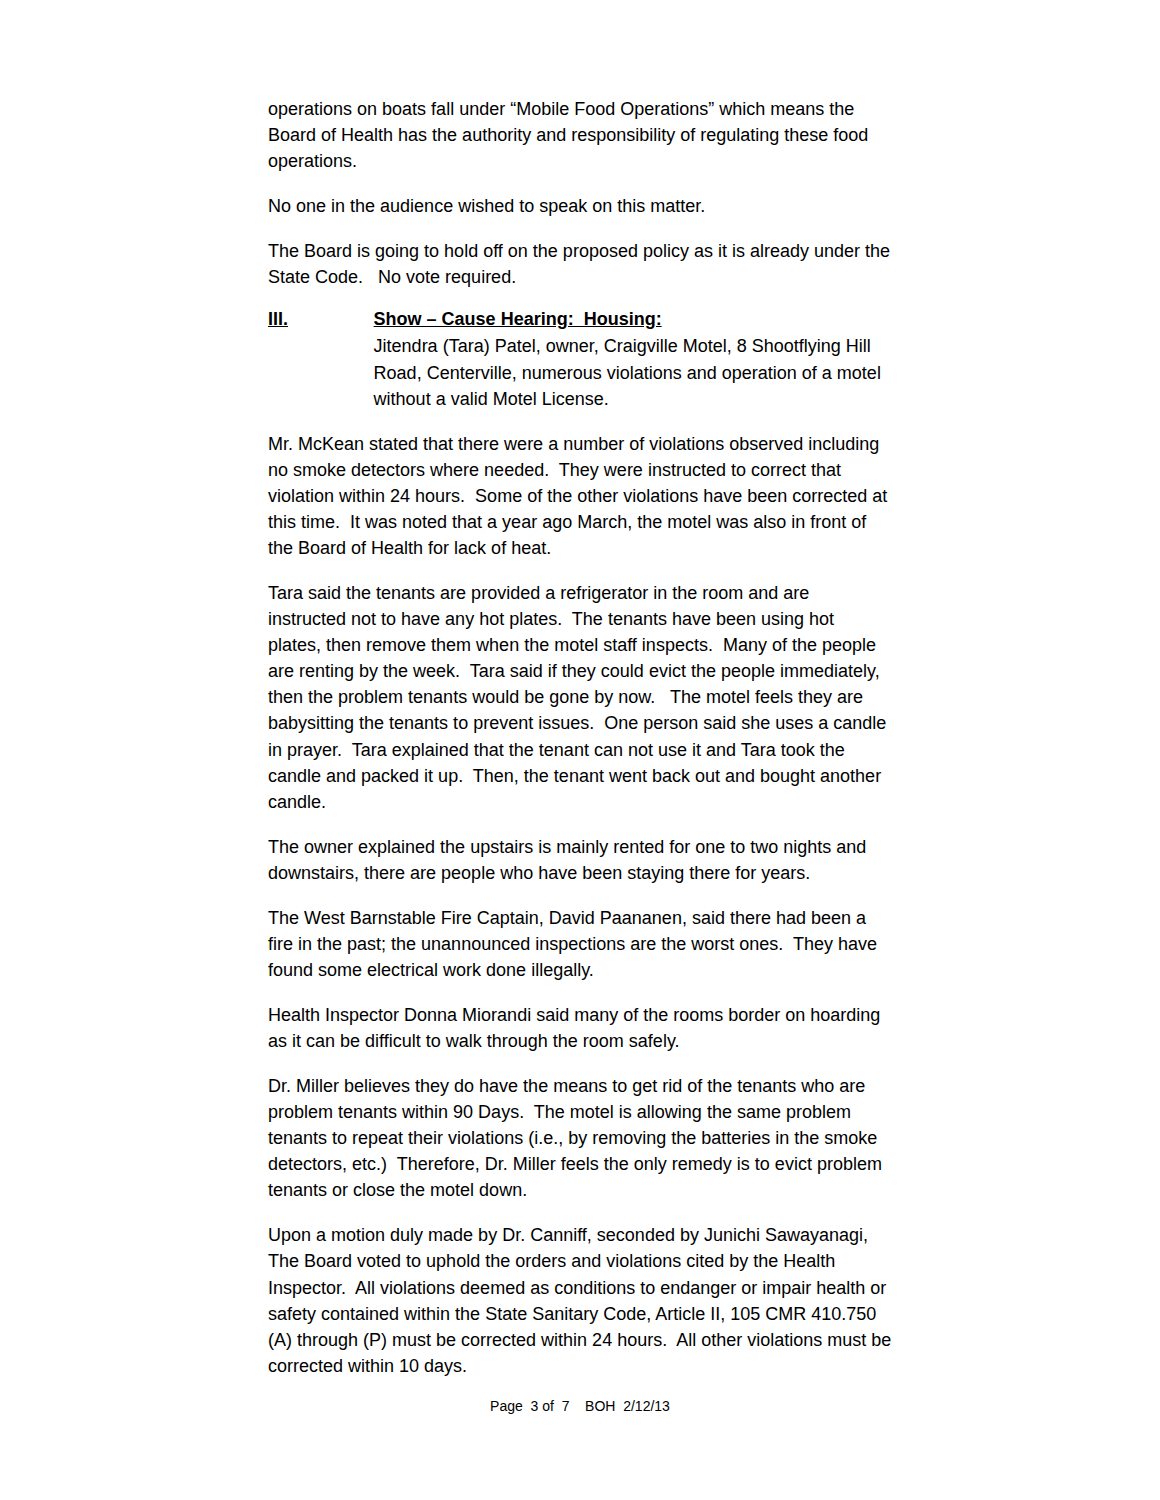operations on boats fall under “Mobile Food Operations” which means the Board of Health has the authority and responsibility of regulating these food operations.
No one in the audience wished to speak on this matter.
The Board is going to hold off on the proposed policy as it is already under the State Code. No vote required.
III. Show – Cause Hearing: Housing:
Jitendra (Tara) Patel, owner, Craigville Motel, 8 Shootflying Hill Road, Centerville, numerous violations and operation of a motel without a valid Motel License.
Mr. McKean stated that there were a number of violations observed including no smoke detectors where needed. They were instructed to correct that violation within 24 hours. Some of the other violations have been corrected at this time. It was noted that a year ago March, the motel was also in front of the Board of Health for lack of heat.
Tara said the tenants are provided a refrigerator in the room and are instructed not to have any hot plates. The tenants have been using hot plates, then remove them when the motel staff inspects. Many of the people are renting by the week. Tara said if they could evict the people immediately, then the problem tenants would be gone by now. The motel feels they are babysitting the tenants to prevent issues. One person said she uses a candle in prayer. Tara explained that the tenant can not use it and Tara took the candle and packed it up. Then, the tenant went back out and bought another candle.
The owner explained the upstairs is mainly rented for one to two nights and downstairs, there are people who have been staying there for years.
The West Barnstable Fire Captain, David Paananen, said there had been a fire in the past; the unannounced inspections are the worst ones. They have found some electrical work done illegally.
Health Inspector Donna Miorandi said many of the rooms border on hoarding as it can be difficult to walk through the room safely.
Dr. Miller believes they do have the means to get rid of the tenants who are problem tenants within 90 Days. The motel is allowing the same problem tenants to repeat their violations (i.e., by removing the batteries in the smoke detectors, etc.) Therefore, Dr. Miller feels the only remedy is to evict problem tenants or close the motel down.
Upon a motion duly made by Dr. Canniff, seconded by Junichi Sawayanagi, The Board voted to uphold the orders and violations cited by the Health Inspector. All violations deemed as conditions to endanger or impair health or safety contained within the State Sanitary Code, Article II, 105 CMR 410.750 (A) through (P) must be corrected within 24 hours. All other violations must be corrected within 10 days.
Page 3 of 7 BOH 2/12/13